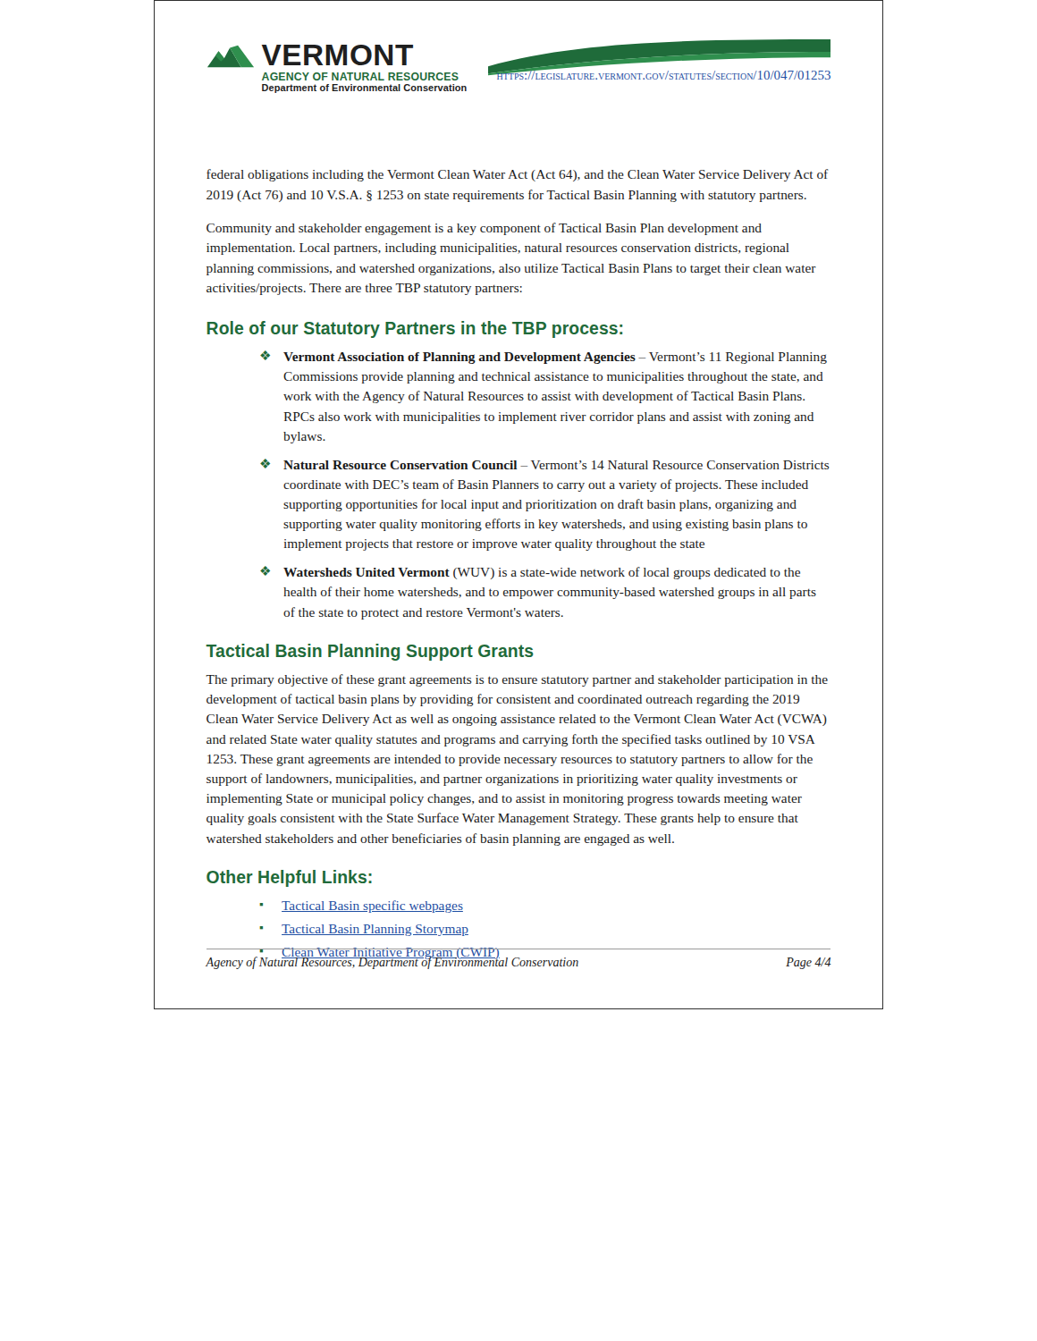VERMONT AGENCY OF NATURAL RESOURCES Department of Environmental Conservation
https://legislature.vermont.gov/statutes/section/10/047/01253
federal obligations including the Vermont Clean Water Act (Act 64), and the Clean Water Service Delivery Act of 2019 (Act 76) and 10 V.S.A. § 1253 on state requirements for Tactical Basin Planning with statutory partners.
Community and stakeholder engagement is a key component of Tactical Basin Plan development and implementation. Local partners, including municipalities, natural resources conservation districts, regional planning commissions, and watershed organizations, also utilize Tactical Basin Plans to target their clean water activities/projects. There are three TBP statutory partners:
Role of our Statutory Partners in the TBP process:
Vermont Association of Planning and Development Agencies – Vermont’s 11 Regional Planning Commissions provide planning and technical assistance to municipalities throughout the state, and work with the Agency of Natural Resources to assist with development of Tactical Basin Plans. RPCs also work with municipalities to implement river corridor plans and assist with zoning and bylaws.
Natural Resource Conservation Council – Vermont’s 14 Natural Resource Conservation Districts coordinate with DEC’s team of Basin Planners to carry out a variety of projects. These included supporting opportunities for local input and prioritization on draft basin plans, organizing and supporting water quality monitoring efforts in key watersheds, and using existing basin plans to implement projects that restore or improve water quality throughout the state
Watersheds United Vermont (WUV) is a state-wide network of local groups dedicated to the health of their home watersheds, and to empower community-based watershed groups in all parts of the state to protect and restore Vermont's waters.
Tactical Basin Planning Support Grants
The primary objective of these grant agreements is to ensure statutory partner and stakeholder participation in the development of tactical basin plans by providing for consistent and coordinated outreach regarding the 2019 Clean Water Service Delivery Act as well as ongoing assistance related to the Vermont Clean Water Act (VCWA) and related State water quality statutes and programs and carrying forth the specified tasks outlined by 10 VSA 1253. These grant agreements are intended to provide necessary resources to statutory partners to allow for the support of landowners, municipalities, and partner organizations in prioritizing water quality investments or implementing State or municipal policy changes, and to assist in monitoring progress towards meeting water quality goals consistent with the State Surface Water Management Strategy. These grants help to ensure that watershed stakeholders and other beneficiaries of basin planning are engaged as well.
Other Helpful Links:
Tactical Basin specific webpages
Tactical Basin Planning Storymap
Clean Water Initiative Program (CWIP)
Agency of Natural Resources, Department of Environmental Conservation Page 4/4